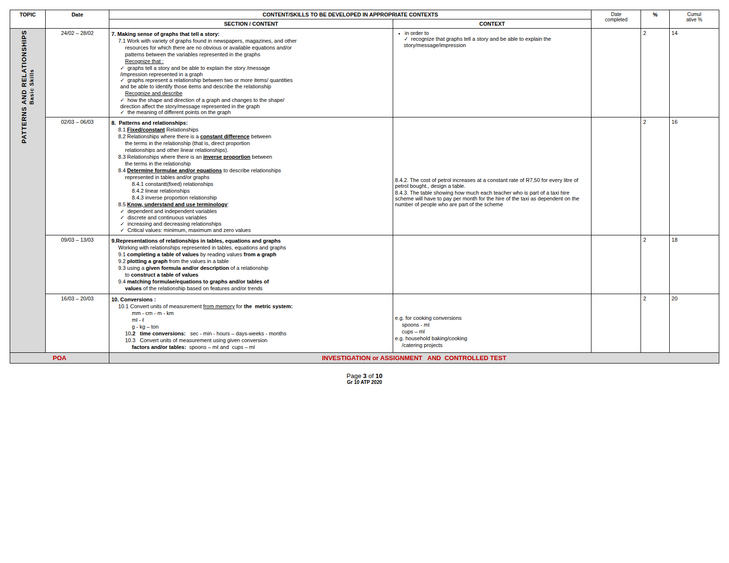| TOPIC | Date | CONTENT/SKILLS TO BE DEVELOPED IN APPROPRIATE CONTEXTS | Date completed | % | Cumul ative % |
| --- | --- | --- | --- | --- | --- |
| SECTION / CONTENT | CONTEXT |
| PATTERNS AND RELATIONSHIPS Basic Skills | 24/02 – 28/02 | 7. Making sense of graphs that tell a story: 7.1 Work with variety of graphs found in newspapers, magazines, and other resources for which there are no obvious or available equations and/or patterns between the variables represented in the graphs Recognize that : graphs tell a story and be able to explain the story /message /impression represented in a graph graphs represent a relationship between two or more items/ quantities and be able to identify those items and describe the relationship Recognize and describe how the shape and direction of a graph and changes to the shape/ direction affect the story/message represented in the graph the meaning of different points on the graph | in order to recognize that graphs tell a story and be able to explain the story/message/impression | | 2 | 14 |
| 02/03 – 06/03 | 8. Patterns and relationships: 8.1 Fixed/constant Relationships 8.2 Relationships where there is a constant difference between the terms in the relationship (that is, direct proportion relationships and other linear relationships). 8.3 Relationships where there is an inverse proportion between the terms in the relationship 8.4 Determine formulae and/or equations to describe relationships represented in tables and/or graphs 8.4.1 constantt(fixed) relationships 8.4.2 linear relationships 8.4.3 inverse proportion relationship 8.5 Know, understand and use terminology : dependent and independent variables discrete and continuous variables increasing and decreasing relationships Critical values: minimum, maximum and zero values | 8.4.2. The cost of petrol increases at a constant rate of R7,50 for every litre of petrol bought., design a table. 8.4.3. The table showing how much each teacher who is part of a taxi hire scheme will have to pay per month for the hire of the taxi as dependent on the number of people who are part of the scheme | | 2 | 16 |
| 09/03 – 13/03 | 9.Representations of relationships in tables, equations and graphs Working with relationships represented in tables, equations and graphs 9.1 completing a table of values by reading values from a graph 9.2 plotting a graph from the values in a table 9.3 using a given formula and/or description of a relationship to construct a table of values 9.4 matching formulae/equations to graphs and/or tables of values of the relationship based on features and/or trends | | | 2 | 18 |
| 16/03 – 20/03 | 10. Conversions : 10.1 Convert units of measurement from memory for the metric system: mm - cm - m - km ml - ℓ g - kg – ton 10 .2 time conversions: sec - min - hours – days-weeks - months 10.3 Convert units of measurement using given conversion factors and/or tables: spoons – mℓ and cups – ml | e.g. for cooking conversions spoons - ml cups – ml e.g. household baking/cooking /catering projects | | 2 | 20 |
| POA | INVESTIGATION or ASSIGNMENT AND CONTROLLED TEST |
Page 3 of 10
Gr 10 ATP 2020